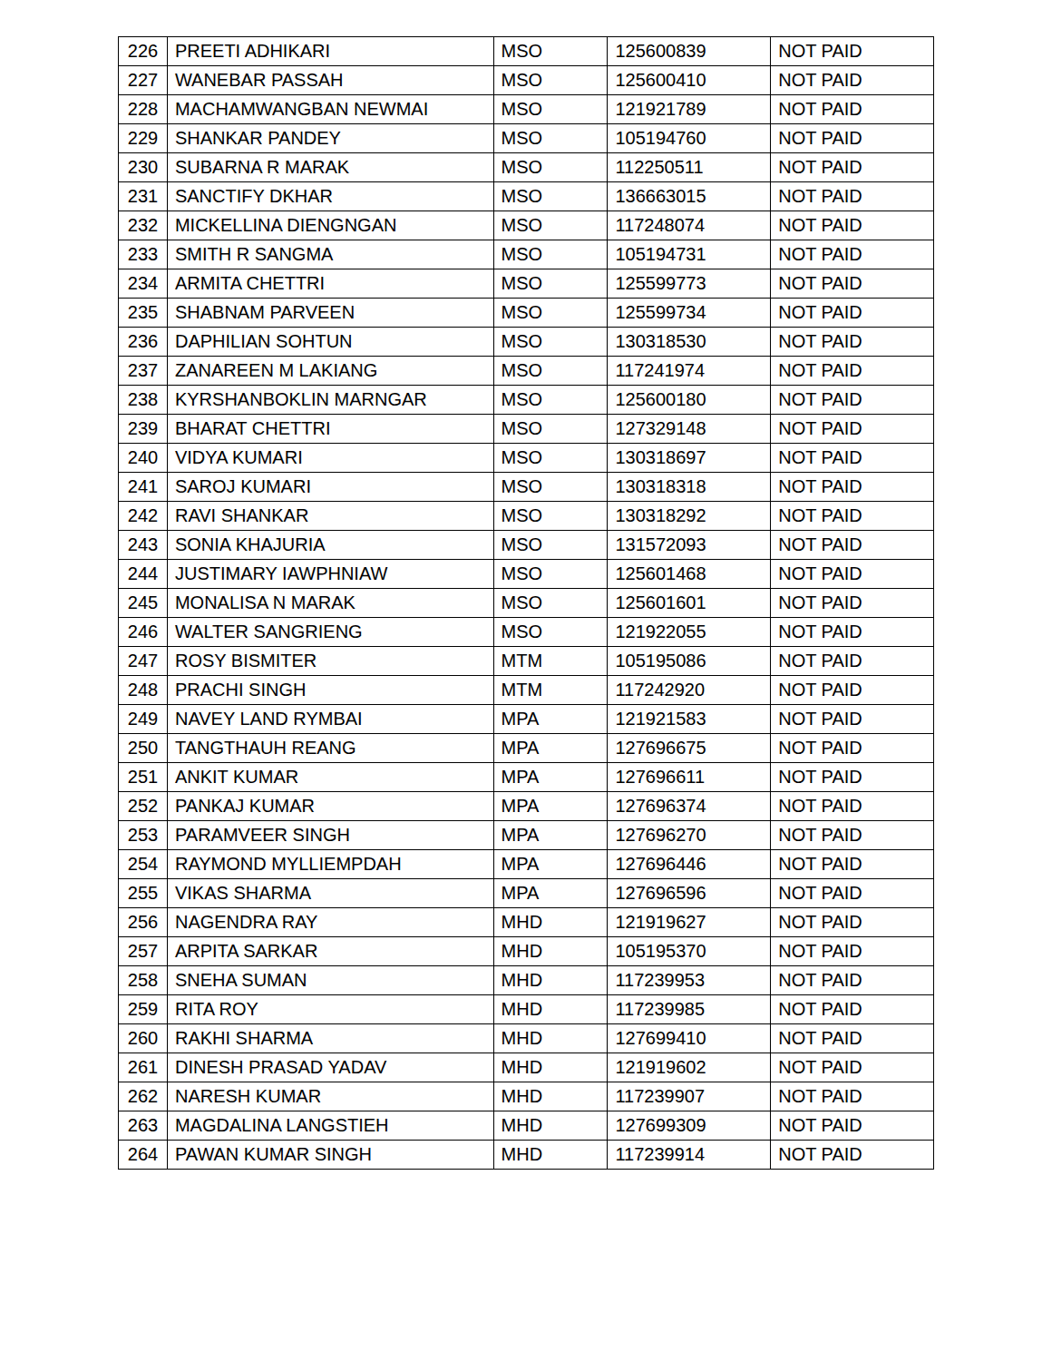| 226 | PREETI ADHIKARI | MSO | 125600839 | NOT PAID |
| 227 | WANEBAR PASSAH | MSO | 125600410 | NOT PAID |
| 228 | MACHAMWANGBAN NEWMAI | MSO | 121921789 | NOT PAID |
| 229 | SHANKAR PANDEY | MSO | 105194760 | NOT PAID |
| 230 | SUBARNA R MARAK | MSO | 112250511 | NOT PAID |
| 231 | SANCTIFY DKHAR | MSO | 136663015 | NOT PAID |
| 232 | MICKELLINA DIENGNGAN | MSO | 117248074 | NOT PAID |
| 233 | SMITH R SANGMA | MSO | 105194731 | NOT PAID |
| 234 | ARMITA CHETTRI | MSO | 125599773 | NOT PAID |
| 235 | SHABNAM PARVEEN | MSO | 125599734 | NOT PAID |
| 236 | DAPHILIAN SOHTUN | MSO | 130318530 | NOT PAID |
| 237 | ZANAREEN M LAKIANG | MSO | 117241974 | NOT PAID |
| 238 | KYRSHANBOKLIN MARNGAR | MSO | 125600180 | NOT PAID |
| 239 | BHARAT CHETTRI | MSO | 127329148 | NOT PAID |
| 240 | VIDYA KUMARI | MSO | 130318697 | NOT PAID |
| 241 | SAROJ KUMARI | MSO | 130318318 | NOT PAID |
| 242 | RAVI SHANKAR | MSO | 130318292 | NOT PAID |
| 243 | SONIA KHAJURIA | MSO | 131572093 | NOT PAID |
| 244 | JUSTIMARY IAWPHNIAW | MSO | 125601468 | NOT PAID |
| 245 | MONALISA N MARAK | MSO | 125601601 | NOT PAID |
| 246 | WALTER SANGRIENG | MSO | 121922055 | NOT PAID |
| 247 | ROSY BISMITER | MTM | 105195086 | NOT PAID |
| 248 | PRACHI SINGH | MTM | 117242920 | NOT PAID |
| 249 | NAVEY LAND RYMBAI | MPA | 121921583 | NOT PAID |
| 250 | TANGTHAUH REANG | MPA | 127696675 | NOT PAID |
| 251 | ANKIT KUMAR | MPA | 127696611 | NOT PAID |
| 252 | PANKAJ KUMAR | MPA | 127696374 | NOT PAID |
| 253 | PARAMVEER SINGH | MPA | 127696270 | NOT PAID |
| 254 | RAYMOND MYLLIEMPDAH | MPA | 127696446 | NOT PAID |
| 255 | VIKAS SHARMA | MPA | 127696596 | NOT PAID |
| 256 | NAGENDRA RAY | MHD | 121919627 | NOT PAID |
| 257 | ARPITA SARKAR | MHD | 105195370 | NOT PAID |
| 258 | SNEHA SUMAN | MHD | 117239953 | NOT PAID |
| 259 | RITA ROY | MHD | 117239985 | NOT PAID |
| 260 | RAKHI SHARMA | MHD | 127699410 | NOT PAID |
| 261 | DINESH PRASAD YADAV | MHD | 121919602 | NOT PAID |
| 262 | NARESH KUMAR | MHD | 117239907 | NOT PAID |
| 263 | MAGDALINA LANGSTIEH | MHD | 127699309 | NOT PAID |
| 264 | PAWAN KUMAR SINGH | MHD | 117239914 | NOT PAID |